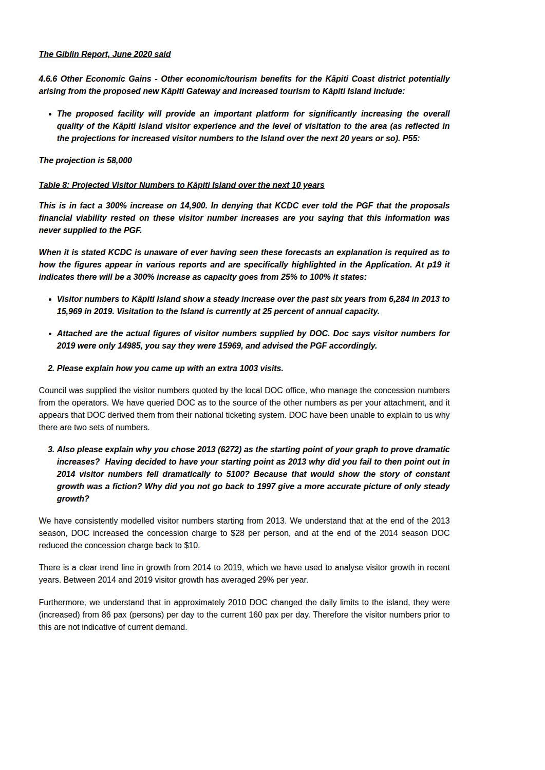The Giblin Report, June 2020 said
4.6.6 Other Economic Gains - Other economic/tourism benefits for the Kāpiti Coast district potentially arising from the proposed new Kāpiti Gateway and increased tourism to Kāpiti Island include:
The proposed facility will provide an important platform for significantly increasing the overall quality of the Kāpiti Island visitor experience and the level of visitation to the area (as reflected in the projections for increased visitor numbers to the Island over the next 20 years or so). P55:
The projection is 58,000
Table 8: Projected Visitor Numbers to Kāpiti Island over the next 10 years
This is in fact a 300% increase on 14,900. In denying that KCDC ever told the PGF that the proposals financial viability rested on these visitor number increases are you saying that this information was never supplied to the PGF.
When it is stated KCDC is unaware of ever having seen these forecasts an explanation is required as to how the figures appear in various reports and are specifically highlighted in the Application. At p19 it indicates there will be a 300% increase as capacity goes from 25% to 100% it states:
Visitor numbers to Kāpiti Island show a steady increase over the past six years from 6,284 in 2013 to 15,969 in 2019. Visitation to the Island is currently at 25 percent of annual capacity.
Attached are the actual figures of visitor numbers supplied by DOC. Doc says visitor numbers for 2019 were only 14985, you say they were 15969, and advised the PGF accordingly.
Please explain how you came up with an extra 1003 visits.
Council was supplied the visitor numbers quoted by the local DOC office, who manage the concession numbers from the operators. We have queried DOC as to the source of the other numbers as per your attachment, and it appears that DOC derived them from their national ticketing system. DOC have been unable to explain to us why there are two sets of numbers.
Also please explain why you chose 2013 (6272) as the starting point of your graph to prove dramatic increases? Having decided to have your starting point as 2013 why did you fail to then point out in 2014 visitor numbers fell dramatically to 5100? Because that would show the story of constant growth was a fiction? Why did you not go back to 1997 give a more accurate picture of only steady growth?
We have consistently modelled visitor numbers starting from 2013. We understand that at the end of the 2013 season, DOC increased the concession charge to $28 per person, and at the end of the 2014 season DOC reduced the concession charge back to $10.
There is a clear trend line in growth from 2014 to 2019, which we have used to analyse visitor growth in recent years. Between 2014 and 2019 visitor growth has averaged 29% per year.
Furthermore, we understand that in approximately 2010 DOC changed the daily limits to the island, they were (increased) from 86 pax (persons) per day to the current 160 pax per day. Therefore the visitor numbers prior to this are not indicative of current demand.